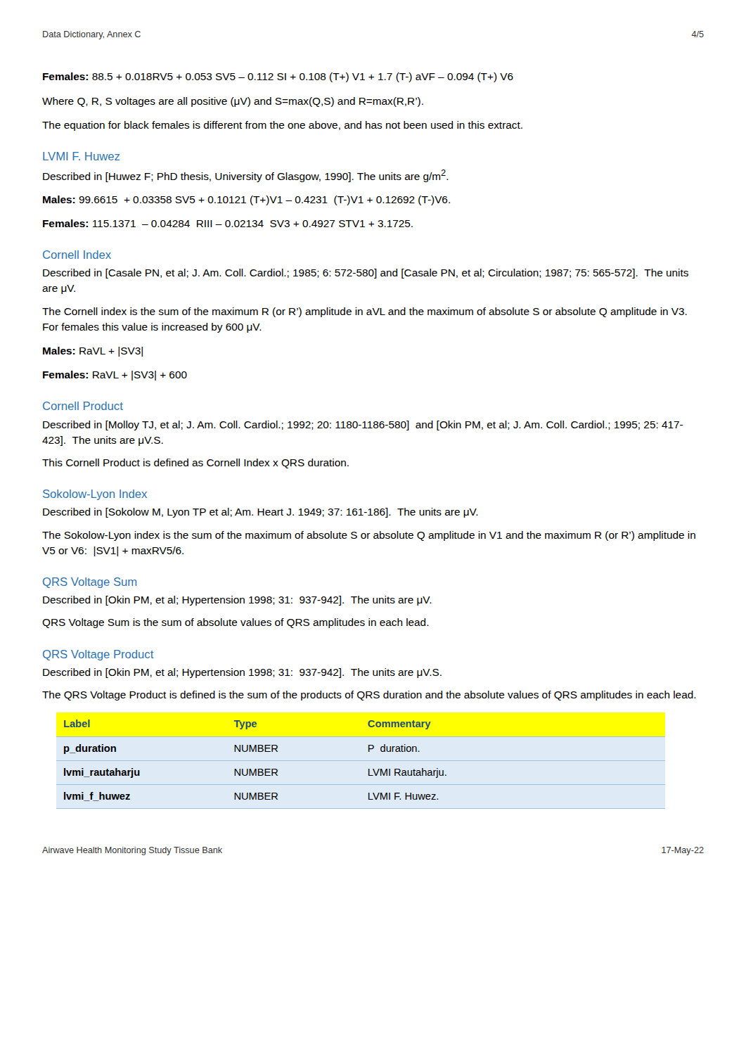Data Dictionary, Annex C 4/5
Females: 88.5 + 0.018RV5 + 0.053 SV5 – 0.112 SI + 0.108 (T+) V1 + 1.7 (T-) aVF – 0.094 (T+) V6
Where Q, R, S voltages are all positive (μV) and S=max(Q,S) and R=max(R,R’).
The equation for black females is different from the one above, and has not been used in this extract.
LVMI F. Huwez
Described in [Huwez F; PhD thesis, University of Glasgow, 1990]. The units are g/m2.
Males: 99.6615 + 0.03358 SV5 + 0.10121 (T+)V1 – 0.4231 (T-)V1 + 0.12692 (T-)V6.
Females: 115.1371 – 0.04284 RIII – 0.02134 SV3 + 0.4927 STV1 + 3.1725.
Cornell Index
Described in [Casale PN, et al; J. Am. Coll. Cardiol.; 1985; 6: 572-580] and [Casale PN, et al; Circulation; 1987; 75: 565-572]. The units are μV.
The Cornell index is the sum of the maximum R (or R’) amplitude in aVL and the maximum of absolute S or absolute Q amplitude in V3. For females this value is increased by 600 μV.
Males: RaVL + |SV3|
Females: RaVL + |SV3| + 600
Cornell Product
Described in [Molloy TJ, et al; J. Am. Coll. Cardiol.; 1992; 20: 1180-1186-580] and [Okin PM, et al; J. Am. Coll. Cardiol.; 1995; 25: 417-423]. The units are μV.S.
This Cornell Product is defined as Cornell Index x QRS duration.
Sokolow-Lyon Index
Described in [Sokolow M, Lyon TP et al; Am. Heart J. 1949; 37: 161-186]. The units are μV.
The Sokolow-Lyon index is the sum of the maximum of absolute S or absolute Q amplitude in V1 and the maximum R (or R’) amplitude in V5 or V6: |SV1| + maxRV5/6.
QRS Voltage Sum
Described in [Okin PM, et al; Hypertension 1998; 31: 937-942]. The units are μV.
QRS Voltage Sum is the sum of absolute values of QRS amplitudes in each lead.
QRS Voltage Product
Described in [Okin PM, et al; Hypertension 1998; 31: 937-942]. The units are μV.S.
The QRS Voltage Product is defined is the sum of the products of QRS duration and the absolute values of QRS amplitudes in each lead.
| Label | Type | Commentary |
| --- | --- | --- |
| p_duration | NUMBER | P duration. |
| lvmi_rautaharju | NUMBER | LVMI Rautaharju. |
| lvmi_f_huwez | NUMBER | LVMI F. Huwez. |
Airwave Health Monitoring Study Tissue Bank 17-May-22